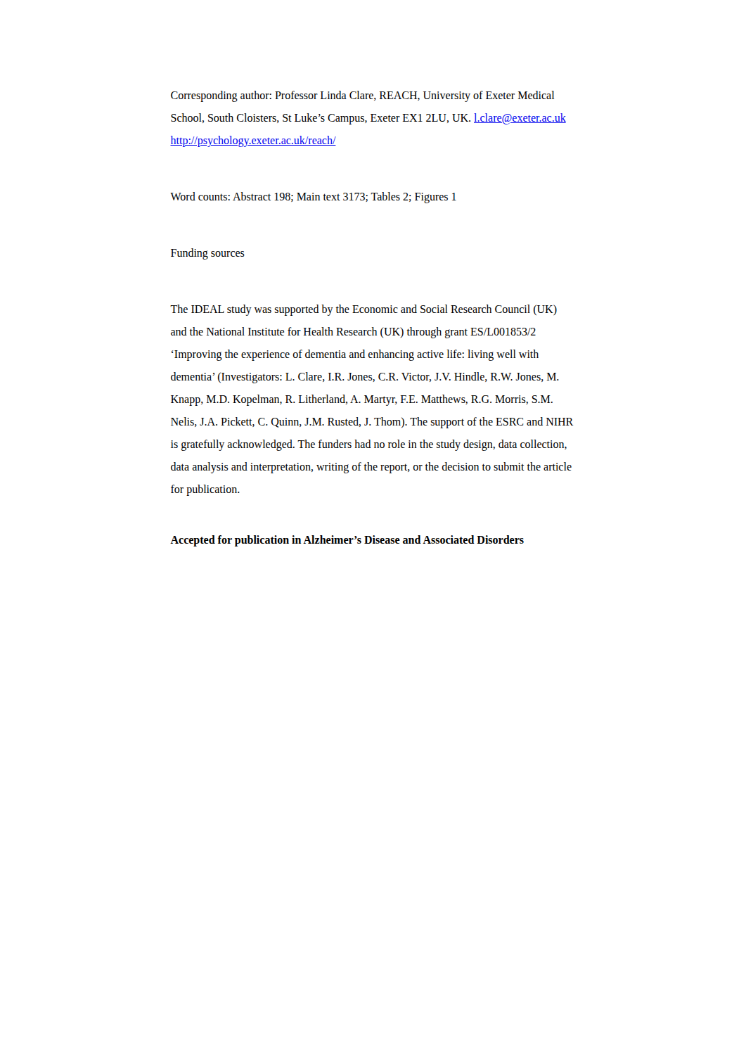Corresponding author: Professor Linda Clare, REACH, University of Exeter Medical School, South Cloisters, St Luke’s Campus, Exeter EX1 2LU, UK. l.clare@exeter.ac.uk http://psychology.exeter.ac.uk/reach/
Word counts: Abstract 198; Main text 3173; Tables 2; Figures 1
Funding sources
The IDEAL study was supported by the Economic and Social Research Council (UK) and the National Institute for Health Research (UK) through grant ES/L001853/2 ‘Improving the experience of dementia and enhancing active life: living well with dementia’ (Investigators: L. Clare, I.R. Jones, C.R. Victor, J.V. Hindle, R.W. Jones, M. Knapp, M.D. Kopelman, R. Litherland, A. Martyr, F.E. Matthews, R.G. Morris, S.M. Nelis, J.A. Pickett, C. Quinn, J.M. Rusted, J. Thom). The support of the ESRC and NIHR is gratefully acknowledged. The funders had no role in the study design, data collection, data analysis and interpretation, writing of the report, or the decision to submit the article for publication.
Accepted for publication in Alzheimer’s Disease and Associated Disorders